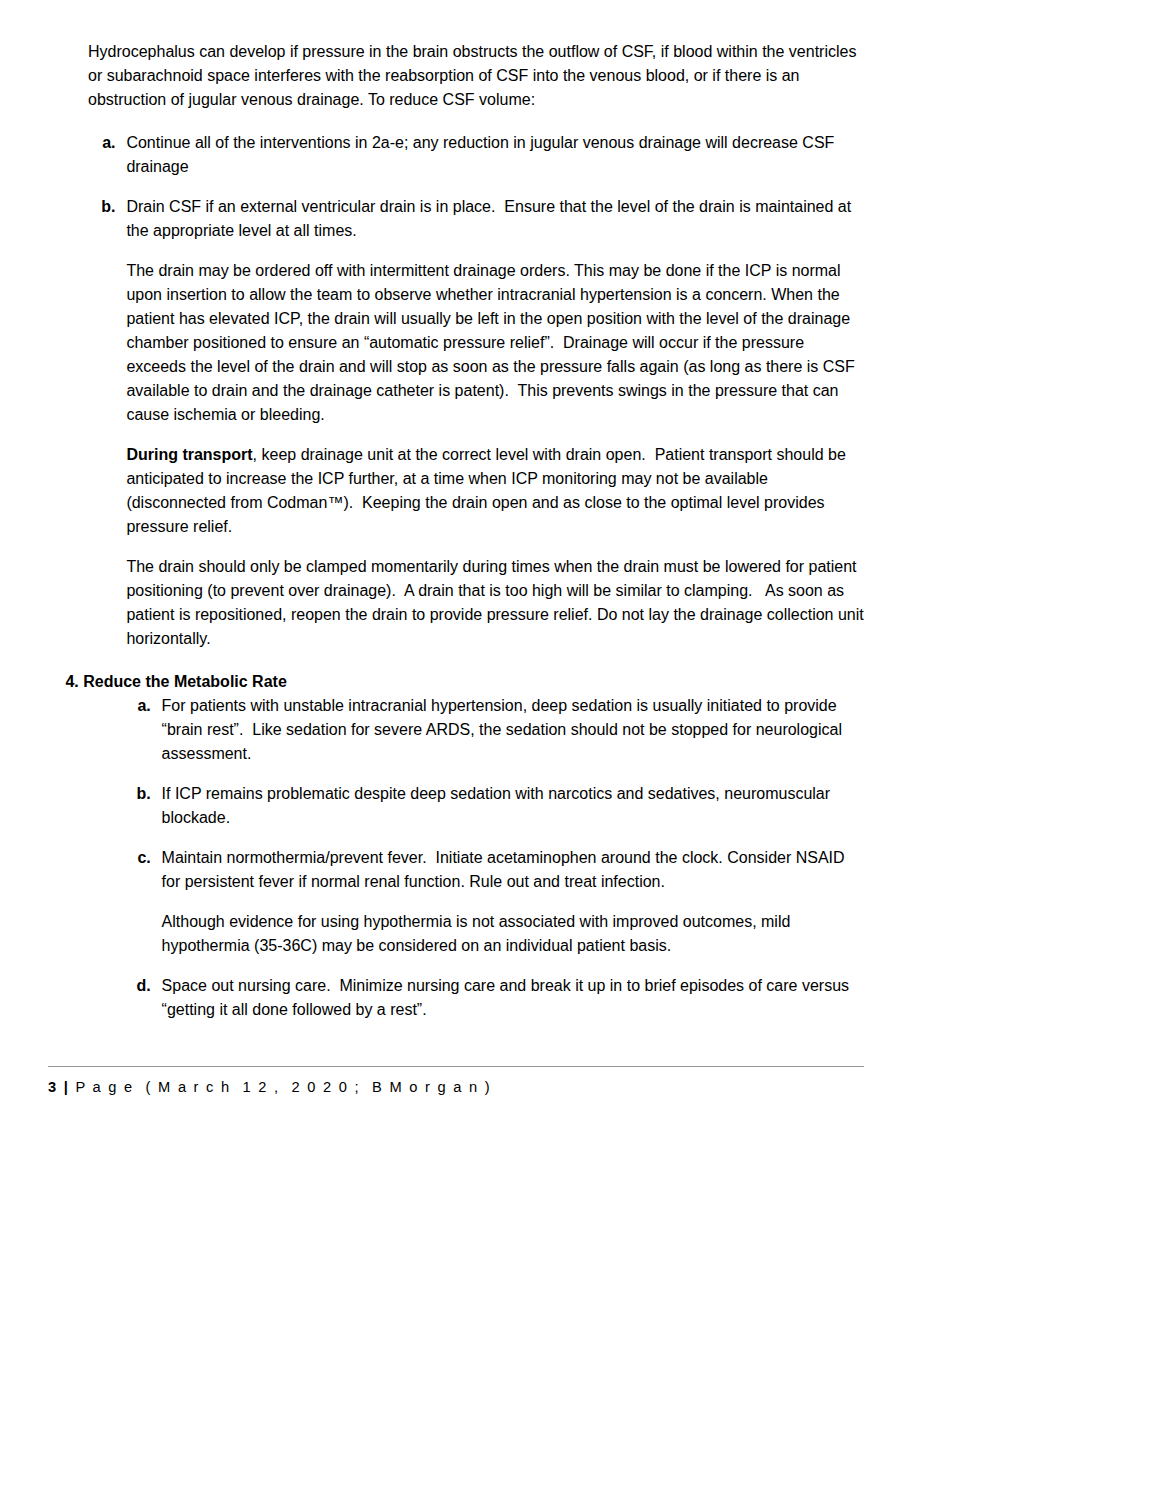Hydrocephalus can develop if pressure in the brain obstructs the outflow of CSF, if blood within the ventricles or subarachnoid space interferes with the reabsorption of CSF into the venous blood, or if there is an obstruction of jugular venous drainage. To reduce CSF volume:
Continue all of the interventions in 2a-e; any reduction in jugular venous drainage will decrease CSF drainage
Drain CSF if an external ventricular drain is in place. Ensure that the level of the drain is maintained at the appropriate level at all times.
The drain may be ordered off with intermittent drainage orders. This may be done if the ICP is normal upon insertion to allow the team to observe whether intracranial hypertension is a concern. When the patient has elevated ICP, the drain will usually be left in the open position with the level of the drainage chamber positioned to ensure an “automatic pressure relief”. Drainage will occur if the pressure exceeds the level of the drain and will stop as soon as the pressure falls again (as long as there is CSF available to drain and the drainage catheter is patent). This prevents swings in the pressure that can cause ischemia or bleeding.
During transport, keep drainage unit at the correct level with drain open. Patient transport should be anticipated to increase the ICP further, at a time when ICP monitoring may not be available (disconnected from Codman™). Keeping the drain open and as close to the optimal level provides pressure relief.
The drain should only be clamped momentarily during times when the drain must be lowered for patient positioning (to prevent over drainage). A drain that is too high will be similar to clamping. As soon as patient is repositioned, reopen the drain to provide pressure relief. Do not lay the drainage collection unit horizontally.
Reduce the Metabolic Rate
For patients with unstable intracranial hypertension, deep sedation is usually initiated to provide “brain rest”. Like sedation for severe ARDS, the sedation should not be stopped for neurological assessment.
If ICP remains problematic despite deep sedation with narcotics and sedatives, neuromuscular blockade.
Maintain normothermia/prevent fever. Initiate acetaminophen around the clock. Consider NSAID for persistent fever if normal renal function. Rule out and treat infection.
Although evidence for using hypothermia is not associated with improved outcomes, mild hypothermia (35-36C) may be considered on an individual patient basis.
Space out nursing care. Minimize nursing care and break it up in to brief episodes of care versus “getting it all done followed by a rest”.
3 | P a g e ( M a r c h 1 2 , 2 0 2 0 ; B M o r g a n )